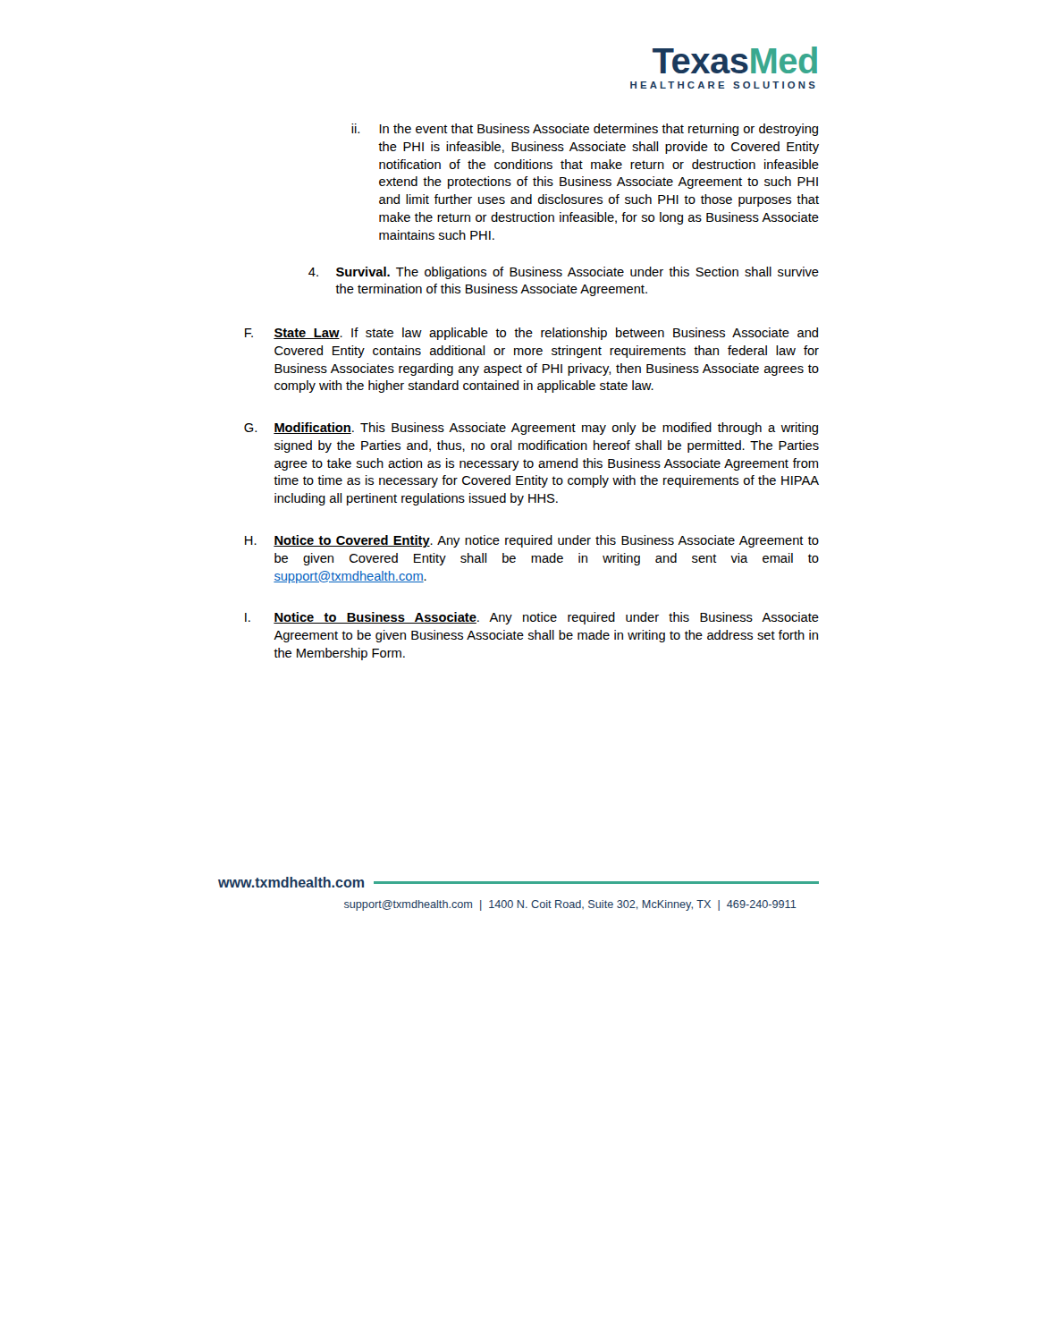Texas Med
HEALTHCARE SOLUTIONS
ii.
In the event that Business Associate determines that returning or destroying the PHI is infeasible, Business Associate shall provide to Covered Entity notification of the conditions that make return or destruction infeasible extend the protections of this Business Associate Agreement to such PHI and limit further uses and disclosures of such PHI to those purposes that make the return or destruction infeasible, for so long as Business Associate maintains such PHI.
4.
Survival. The obligations of Business Associate under this Section shall survive the termination of this Business Associate Agreement.
F.
State Law. If state law applicable to the relationship between Business Associate and Covered Entity contains additional or more stringent requirements than federal law for Business Associates regarding any aspect of PHI privacy, then Business Associate agrees to comply with the higher standard contained in applicable state law.
G.
Modification. This Business Associate Agreement may only be modified through a writing signed by the Parties and, thus, no oral modification hereof shall be permitted. The Parties agree to take such action as is necessary to amend this Business Associate Agreement from time to time as is necessary for Covered Entity to comply with the requirements of the HIPAA including all pertinent regulations issued by HHS.
H.
Notice to Covered Entity. Any notice required under this Business Associate Agreement to be given Covered Entity shall be made in writing and sent via email to support@txmdhealth.com.
I.
Notice to Business Associate. Any notice required under this Business Associate Agreement to be given Business Associate shall be made in writing to the address set forth in the Membership Form.
www.txmdhealth.com
support@txmdhealth.com | 1400 N. Coit Road, Suite 302, McKinney, TX | 469-240-9911